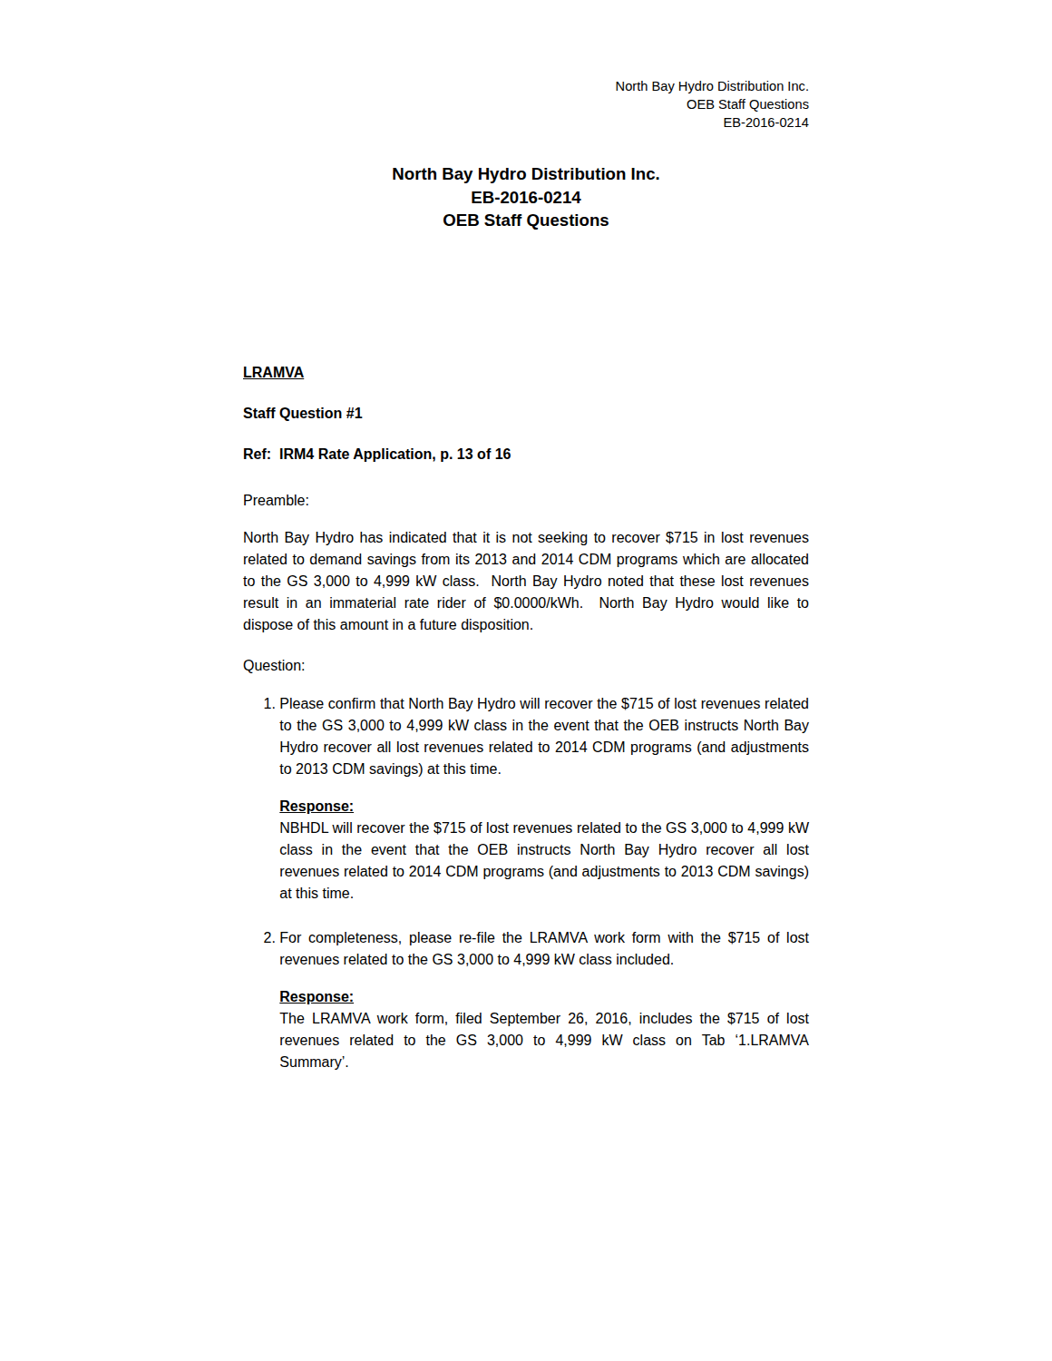North Bay Hydro Distribution Inc.
OEB Staff Questions
EB-2016-0214
North Bay Hydro Distribution Inc. EB-2016-0214 OEB Staff Questions
LRAMVA
Staff Question #1
Ref: IRM4 Rate Application, p. 13 of 16
Preamble:
North Bay Hydro has indicated that it is not seeking to recover $715 in lost revenues related to demand savings from its 2013 and 2014 CDM programs which are allocated to the GS 3,000 to 4,999 kW class. North Bay Hydro noted that these lost revenues result in an immaterial rate rider of $0.0000/kWh. North Bay Hydro would like to dispose of this amount in a future disposition.
Question:
Please confirm that North Bay Hydro will recover the $715 of lost revenues related to the GS 3,000 to 4,999 kW class in the event that the OEB instructs North Bay Hydro recover all lost revenues related to 2014 CDM programs (and adjustments to 2013 CDM savings) at this time.
Response:
NBHDL will recover the $715 of lost revenues related to the GS 3,000 to 4,999 kW class in the event that the OEB instructs North Bay Hydro recover all lost revenues related to 2014 CDM programs (and adjustments to 2013 CDM savings) at this time.
For completeness, please re-file the LRAMVA work form with the $715 of lost revenues related to the GS 3,000 to 4,999 kW class included.
Response:
The LRAMVA work form, filed September 26, 2016, includes the $715 of lost revenues related to the GS 3,000 to 4,999 kW class on Tab ‘1.LRAMVA Summary’.